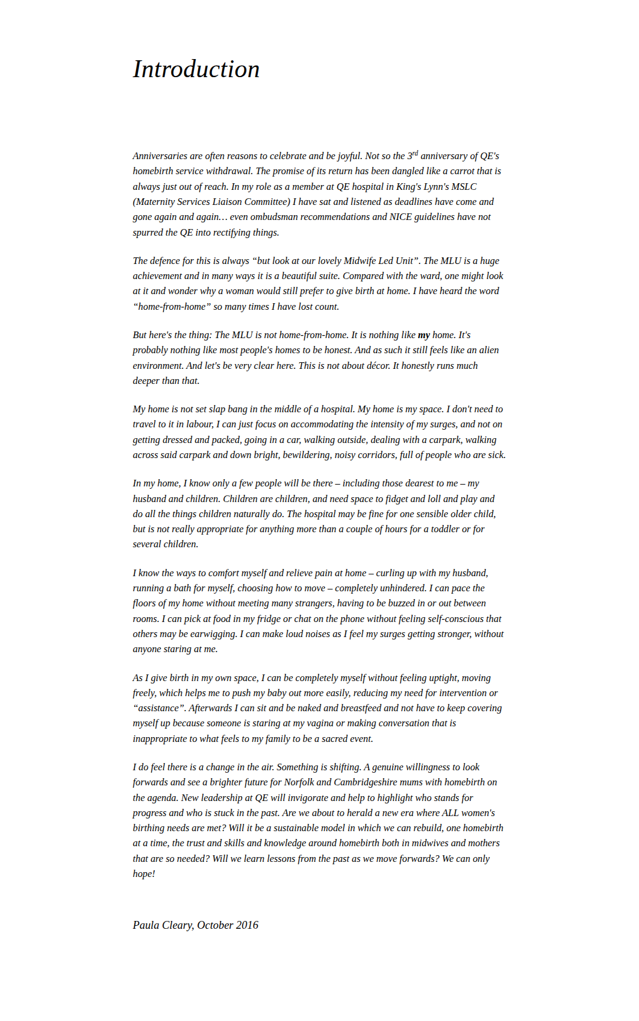Introduction
Anniversaries are often reasons to celebrate and be joyful. Not so the 3rd anniversary of QE's homebirth service withdrawal. The promise of its return has been dangled like a carrot that is always just out of reach. In my role as a member at QE hospital in King's Lynn's MSLC (Maternity Services Liaison Committee) I have sat and listened as deadlines have come and gone again and again… even ombudsman recommendations and NICE guidelines have not spurred the QE into rectifying things.
The defence for this is always “but look at our lovely Midwife Led Unit”. The MLU is a huge achievement and in many ways it is a beautiful suite. Compared with the ward, one might look at it and wonder why a woman would still prefer to give birth at home. I have heard the word “home-from-home” so many times I have lost count.
But here's the thing: The MLU is not home-from-home. It is nothing like my home. It's probably nothing like most people's homes to be honest. And as such it still feels like an alien environment. And let's be very clear here. This is not about décor. It honestly runs much deeper than that.
My home is not set slap bang in the middle of a hospital. My home is my space. I don't need to travel to it in labour, I can just focus on accommodating the intensity of my surges, and not on getting dressed and packed, going in a car, walking outside, dealing with a carpark, walking across said carpark and down bright, bewildering, noisy corridors, full of people who are sick.
In my home, I know only a few people will be there – including those dearest to me – my husband and children. Children are children, and need space to fidget and loll and play and do all the things children naturally do. The hospital may be fine for one sensible older child, but is not really appropriate for anything more than a couple of hours for a toddler or for several children.
I know the ways to comfort myself and relieve pain at home – curling up with my husband, running a bath for myself, choosing how to move – completely unhindered. I can pace the floors of my home without meeting many strangers, having to be buzzed in or out between rooms. I can pick at food in my fridge or chat on the phone without feeling self-conscious that others may be earwigging. I can make loud noises as I feel my surges getting stronger, without anyone staring at me.
As I give birth in my own space, I can be completely myself without feeling uptight, moving freely, which helps me to push my baby out more easily, reducing my need for intervention or “assistance”. Afterwards I can sit and be naked and breastfeed and not have to keep covering myself up because someone is staring at my vagina or making conversation that is inappropriate to what feels to my family to be a sacred event.
I do feel there is a change in the air. Something is shifting. A genuine willingness to look forwards and see a brighter future for Norfolk and Cambridgeshire mums with homebirth on the agenda. New leadership at QE will invigorate and help to highlight who stands for progress and who is stuck in the past. Are we about to herald a new era where ALL women's birthing needs are met? Will it be a sustainable model in which we can rebuild, one homebirth at a time, the trust and skills and knowledge around homebirth both in midwives and mothers that are so needed? Will we learn lessons from the past as we move forwards? We can only hope!
Paula Cleary, October 2016